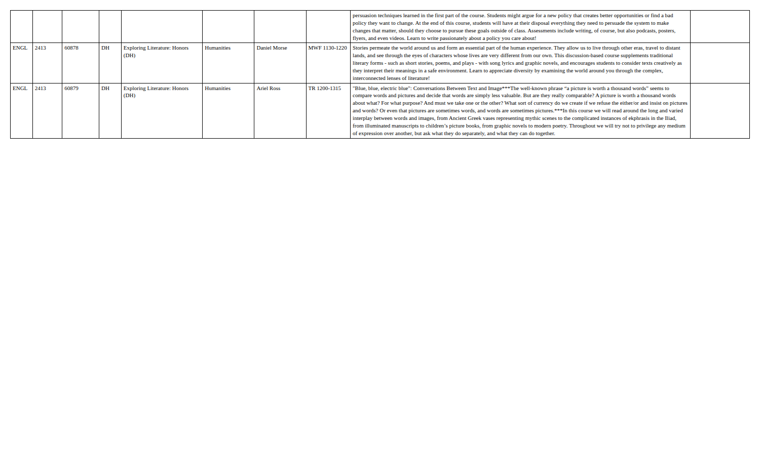| | | | | | | | | persuasion techniques learned in the first part of the course. Students might argue for a new policy that creates better opportunities or find a bad policy they want to change. At the end of this course, students will have at their disposal everything they need to persuade the system to make changes that matter, should they choose to pursue these goals outside of class. Assessments include writing, of course, but also podcasts, posters, flyers, and even videos. Learn to write passionately about a policy you care about! | |
| ENGL | 2413 | 60878 | DH | Exploring Literature: Honors (DH) | Humanities | Daniel Morse | MWF 1130-1220 | Stories permeate the world around us and form an essential part of the human experience. They allow us to live through other eras, travel to distant lands, and see through the eyes of characters whose lives are very different from our own. This discussion-based course supplements traditional literary forms - such as short stories, poems, and plays - with song lyrics and graphic novels, and encourages students to consider texts creatively as they interpret their meanings in a safe environment. Learn to appreciate diversity by examining the world around you through the complex, interconnected lenses of literature! | |
| ENGL | 2413 | 60879 | DH | Exploring Literature: Honors (DH) | Humanities | Ariel Ross | TR 1200-1315 | "Blue, blue, electric blue": Conversations Between Text and Image***The well-known phrase “a picture is worth a thousand words” seems to compare words and pictures and decide that words are simply less valuable. But are they really comparable? A picture is worth a thousand words about what? For what purpose? And must we take one or the other? What sort of currency do we create if we refuse the either/or and insist on pictures and words? Or even that pictures are sometimes words, and words are sometimes pictures.***In this course we will read around the long and varied interplay between words and images, from Ancient Greek vases representing mythic scenes to the complicated instances of ekphrasis in the Iliad, from illuminated manuscripts to children’s picture books, from graphic novels to modern poetry. Throughout we will try not to privilege any medium of expression over another, but ask what they do separately, and what they can do together. | |